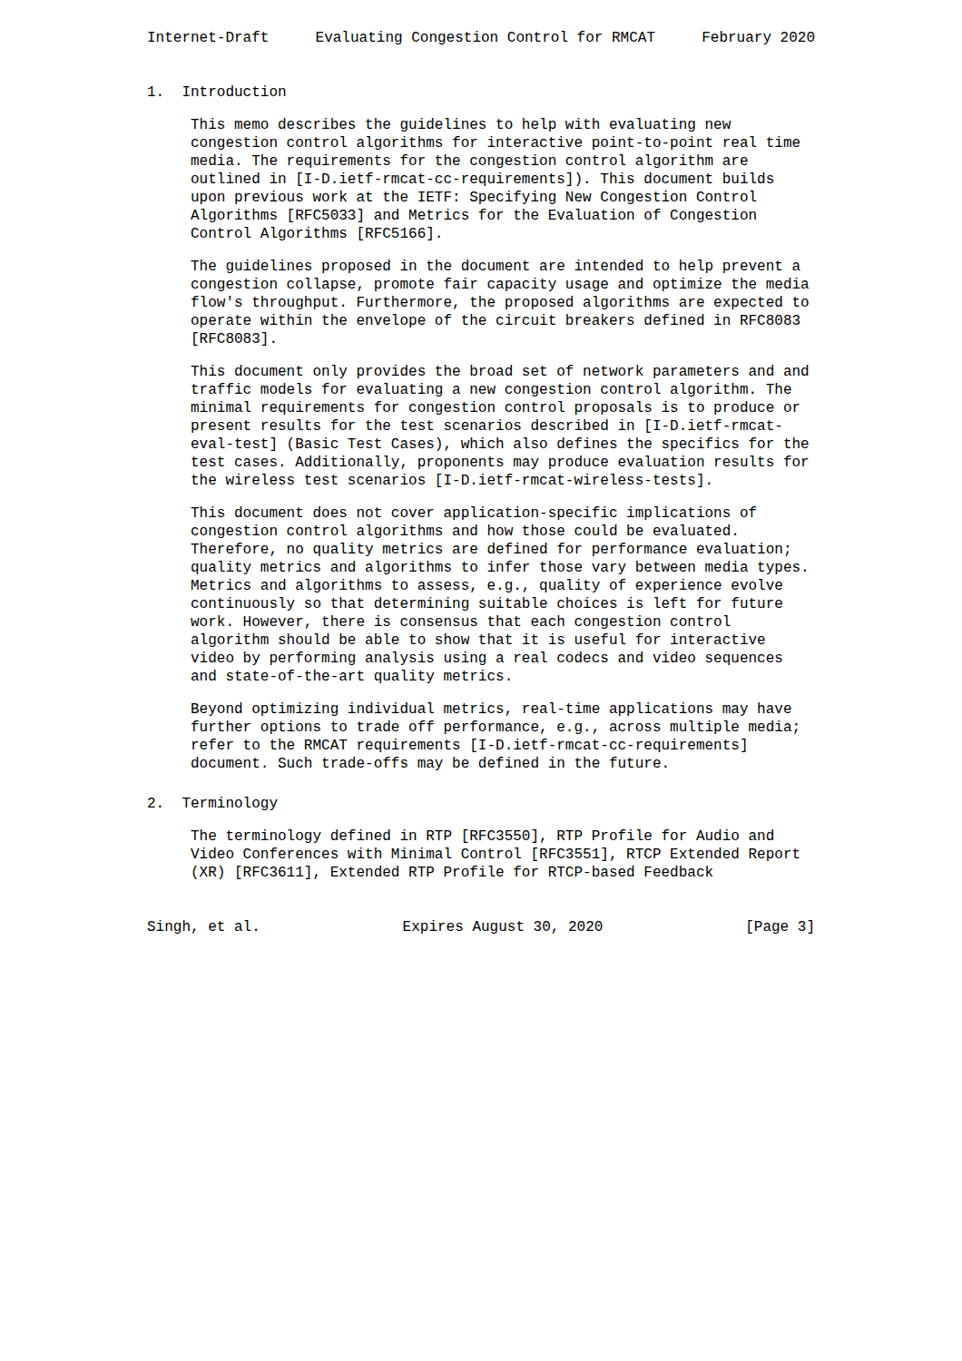Internet-Draft Evaluating Congestion Control for RMCAT February 2020
1. Introduction
This memo describes the guidelines to help with evaluating new congestion control algorithms for interactive point-to-point real time media. The requirements for the congestion control algorithm are outlined in [I-D.ietf-rmcat-cc-requirements]). This document builds upon previous work at the IETF: Specifying New Congestion Control Algorithms [RFC5033] and Metrics for the Evaluation of Congestion Control Algorithms [RFC5166].
The guidelines proposed in the document are intended to help prevent a congestion collapse, promote fair capacity usage and optimize the media flow's throughput. Furthermore, the proposed algorithms are expected to operate within the envelope of the circuit breakers defined in RFC8083 [RFC8083].
This document only provides the broad set of network parameters and and traffic models for evaluating a new congestion control algorithm. The minimal requirements for congestion control proposals is to produce or present results for the test scenarios described in [I-D.ietf-rmcat-eval-test] (Basic Test Cases), which also defines the specifics for the test cases. Additionally, proponents may produce evaluation results for the wireless test scenarios [I-D.ietf-rmcat-wireless-tests].
This document does not cover application-specific implications of congestion control algorithms and how those could be evaluated. Therefore, no quality metrics are defined for performance evaluation; quality metrics and algorithms to infer those vary between media types. Metrics and algorithms to assess, e.g., quality of experience evolve continuously so that determining suitable choices is left for future work. However, there is consensus that each congestion control algorithm should be able to show that it is useful for interactive video by performing analysis using a real codecs and video sequences and state-of-the-art quality metrics.
Beyond optimizing individual metrics, real-time applications may have further options to trade off performance, e.g., across multiple media; refer to the RMCAT requirements [I-D.ietf-rmcat-cc-requirements] document. Such trade-offs may be defined in the future.
2. Terminology
The terminology defined in RTP [RFC3550], RTP Profile for Audio and Video Conferences with Minimal Control [RFC3551], RTCP Extended Report (XR) [RFC3611], Extended RTP Profile for RTCP-based Feedback
Singh, et al. Expires August 30, 2020 [Page 3]